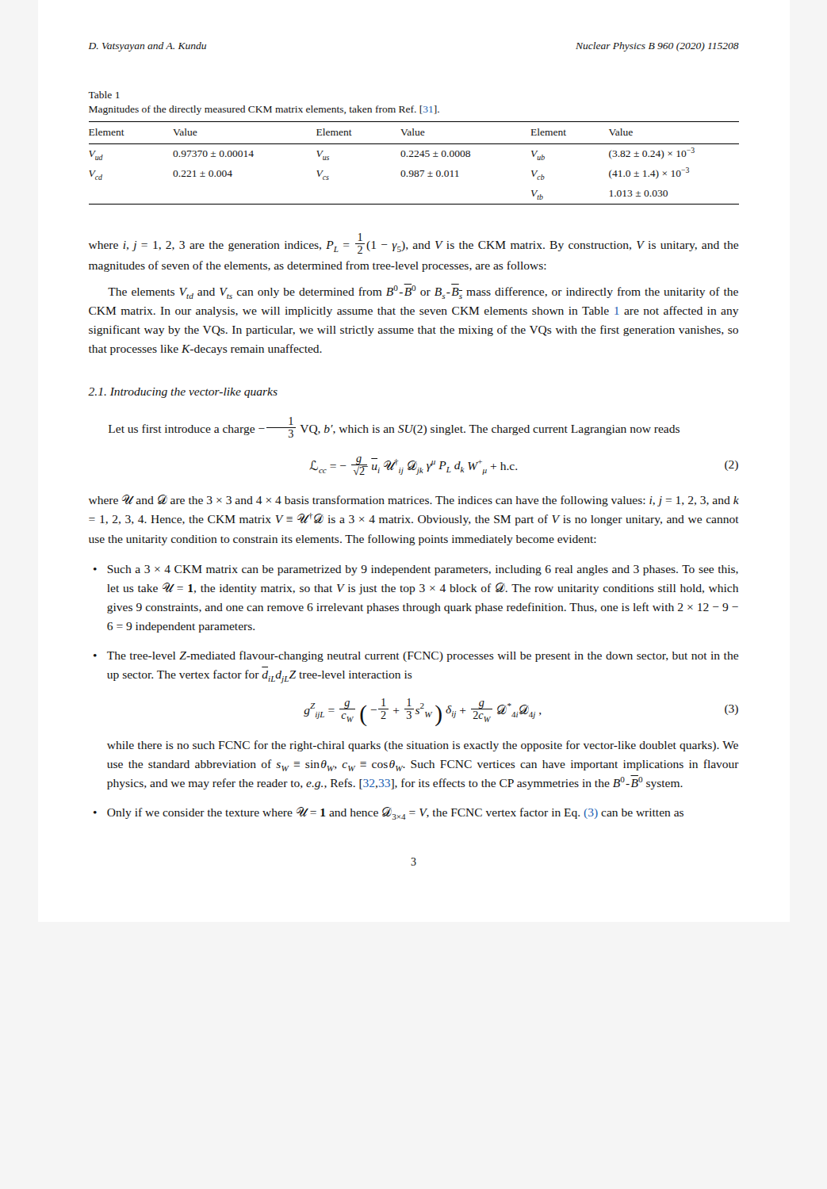D. Vatsyayan and A. Kundu
Nuclear Physics B 960 (2020) 115208
Table 1 Magnitudes of the directly measured CKM matrix elements, taken from Ref. [31].
| Element | Value | Element | Value | Element | Value |
| --- | --- | --- | --- | --- | --- |
| V ud | 0.97370 ± 0.00014 | V us | 0.2245 ± 0.0008 | V ub | (3.82 ± 0.24) × 10 −3 |
| V cd | 0.221 ± 0.004 | V cs | 0.987 ± 0.011 | V cb | (41.0 ± 1.4) × 10 −3 |
| | | | | V tb | 1.013 ± 0.030 |
where i, j = 1, 2, 3 are the generation indices, PL = 12(1 − γ5), and V is the CKM matrix. By construction, V is unitary, and the magnitudes of seven of the elements, as determined from tree-level processes, are as follows:
The elements Vtd and Vts can only be determined from B0 - B0 or Bs - Bs mass difference, or indirectly from the unitarity of the CKM matrix. In our analysis, we will implicitly assume that the seven CKM elements shown in Table 1 are not affected in any significant way by the VQs. In particular, we will strictly assume that the mixing of the VQs with the first generation vanishes, so that processes like K-decays remain unaffected.
2.1. Introducing the vector-like quarks
Let us first introduce a charge −13 VQ, b′, which is an SU(2) singlet. The charged current Lagrangian now reads
ℒcc = − g√2̅ ui 𝒰†ij 𝒟jk γμ PL dk W+μ + h.c.
(2)
where 𝒰 and 𝒟 are the 3 × 3 and 4 × 4 basis transformation matrices. The indices can have the following values: i, j = 1, 2, 3, and k = 1, 2, 3, 4. Hence, the CKM matrix V ≡ 𝒰†𝒟 is a 3 × 4 matrix. Obviously, the SM part of V is no longer unitary, and we cannot use the unitarity condition to constrain its elements. The following points immediately become evident:
Such a 3 × 4 CKM matrix can be parametrized by 9 independent parameters, including 6 real angles and 3 phases. To see this, let us take 𝒰 = 1, the identity matrix, so that V is just the top 3 × 4 block of 𝒟. The row unitarity conditions still hold, which gives 9 constraints, and one can remove 6 irrelevant phases through quark phase redefinition. Thus, one is left with 2 × 12 − 9 − 6 = 9 independent parameters.
The tree-level Z-mediated flavour-changing neutral current (FCNC) processes will be present in the down sector, but not in the up sector. The vertex factor for diLdjL Z tree-level interaction is
gZijL = gcW ( −12 + 13 s2W ) δij + g 2cW 𝒟*4i𝒟4j ,
(3)
while there is no such FCNC for the right-chiral quarks (the situation is exactly the opposite for vector-like doublet quarks). We use the standard abbreviation of sW ≡ sin θW, cW ≡ cos θW. Such FCNC vertices can have important implications in flavour physics, and we may refer the reader to, e.g., Refs. [32,33], for its effects to the CP asymmetries in the B0 - B0 system.
Only if we consider the texture where 𝒰 = 1 and hence 𝒟3×4 = V, the FCNC vertex factor in Eq. (3) can be written as
3